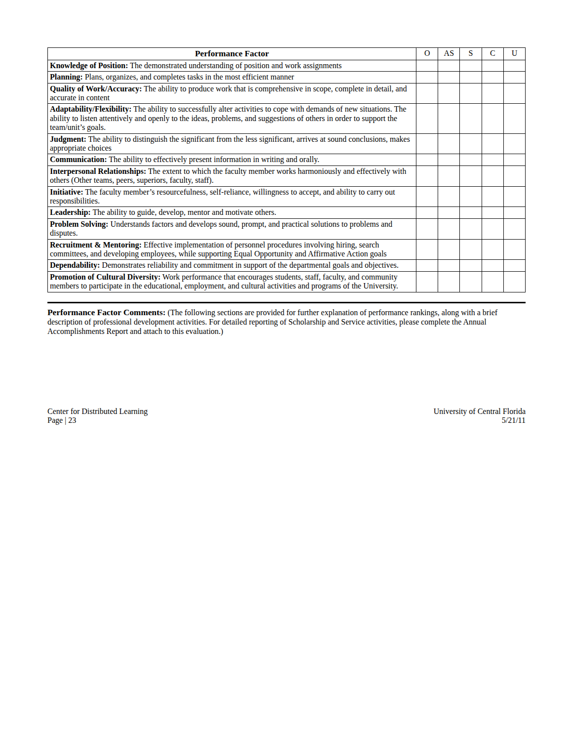| Performance Factor | O | AS | S | C | U |
| --- | --- | --- | --- | --- | --- |
| Knowledge of Position: The demonstrated understanding of position and work assignments | | | | | |
| Planning: Plans, organizes, and completes tasks in the most efficient manner | | | | | |
| Quality of Work/Accuracy: The ability to produce work that is comprehensive in scope, complete in detail, and accurate in content | | | | | |
| Adaptability/Flexibility: The ability to successfully alter activities to cope with demands of new situations. The ability to listen attentively and openly to the ideas, problems, and suggestions of others in order to support the team/unit’s goals. | | | | | |
| Judgment: The ability to distinguish the significant from the less significant, arrives at sound conclusions, makes appropriate choices | | | | | |
| Communication: The ability to effectively present information in writing and orally. | | | | | |
| Interpersonal Relationships: The extent to which the faculty member works harmoniously and effectively with others (Other teams, peers, superiors, faculty, staff). | | | | | |
| Initiative: The faculty member’s resourcefulness, self-reliance, willingness to accept, and ability to carry out responsibilities. | | | | | |
| Leadership: The ability to guide, develop, mentor and motivate others. | | | | | |
| Problem Solving: Understands factors and develops sound, prompt, and practical solutions to problems and disputes. | | | | | |
| Recruitment & Mentoring: Effective implementation of personnel procedures involving hiring, search committees, and developing employees, while supporting Equal Opportunity and Affirmative Action goals | | | | | |
| Dependability: Demonstrates reliability and commitment in support of the departmental goals and objectives. | | | | | |
| Promotion of Cultural Diversity: Work performance that encourages students, staff, faculty, and community members to participate in the educational, employment, and cultural activities and programs of the University. | | | | | |
Performance Factor Comments: (The following sections are provided for further explanation of performance rankings, along with a brief description of professional development activities. For detailed reporting of Scholarship and Service activities, please complete the Annual Accomplishments Report and attach to this evaluation.)
| Center for Distributed Learning | University of Central Florida |
| Page / 23 | 5/21/11 |